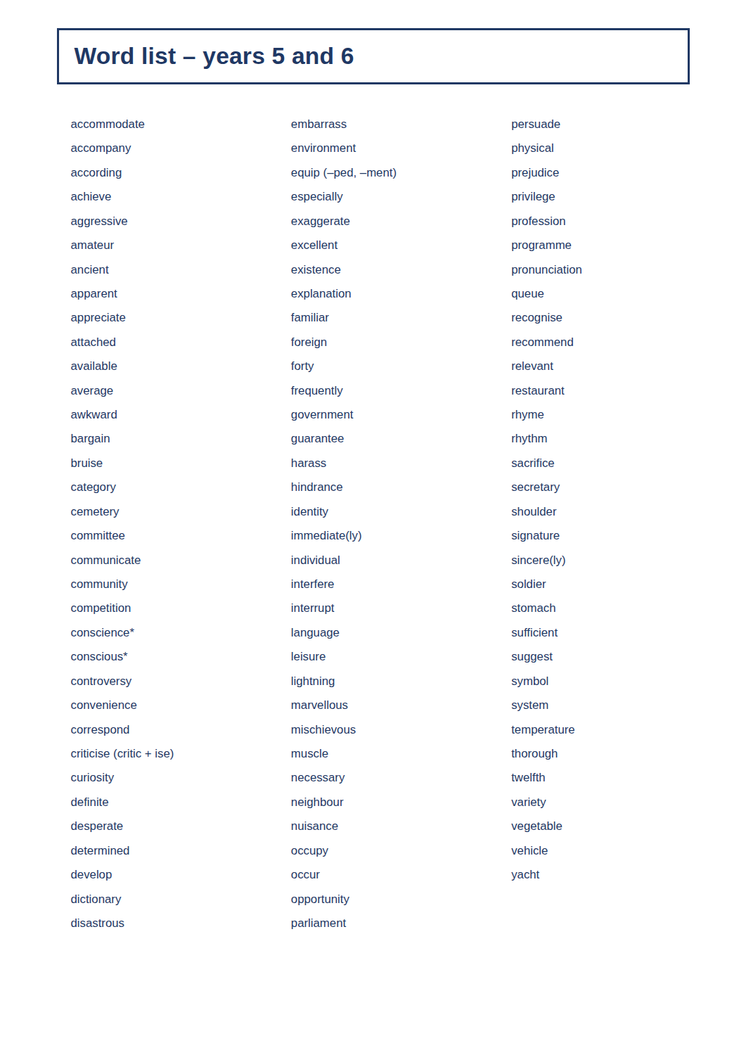Word list – years 5 and 6
accommodate
accompany
according
achieve
aggressive
amateur
ancient
apparent
appreciate
attached
available
average
awkward
bargain
bruise
category
cemetery
committee
communicate
community
competition
conscience*
conscious*
controversy
convenience
correspond
criticise (critic + ise)
curiosity
definite
desperate
determined
develop
dictionary
disastrous
embarrass
environment
equip (–ped, –ment)
especially
exaggerate
excellent
existence
explanation
familiar
foreign
forty
frequently
government
guarantee
harass
hindrance
identity
immediate(ly)
individual
interfere
interrupt
language
leisure
lightning
marvellous
mischievous
muscle
necessary
neighbour
nuisance
occupy
occur
opportunity
parliament
persuade
physical
prejudice
privilege
profession
programme
pronunciation
queue
recognise
recommend
relevant
restaurant
rhyme
rhythm
sacrifice
secretary
shoulder
signature
sincere(ly)
soldier
stomach
sufficient
suggest
symbol
system
temperature
thorough
twelfth
variety
vegetable
vehicle
yacht